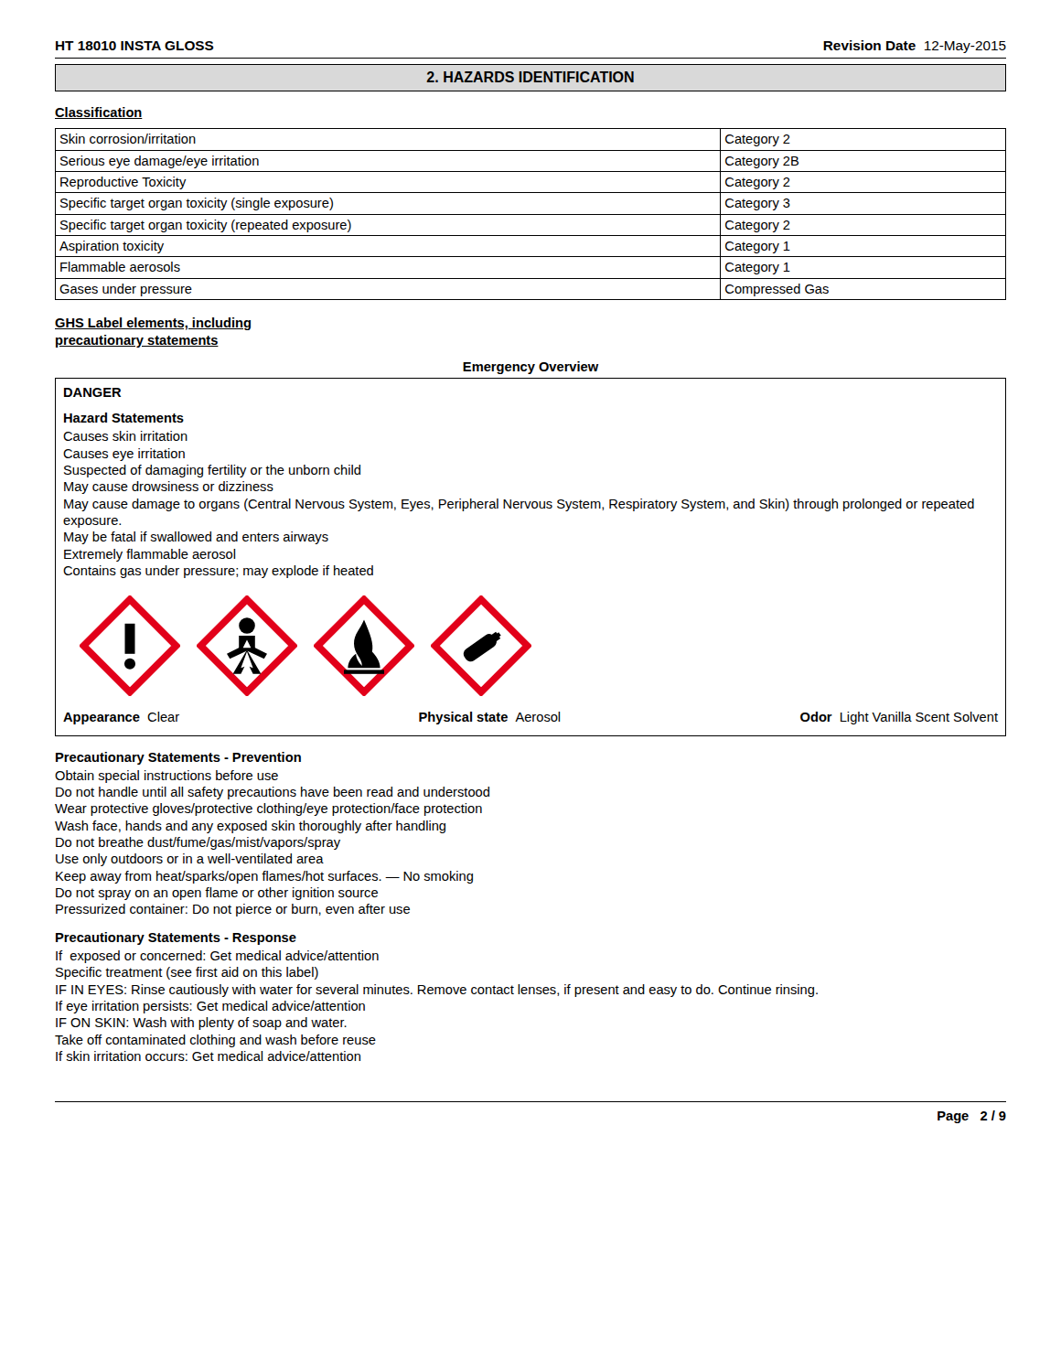HT 18010 INSTA GLOSS
Revision Date 12-May-2015
2. HAZARDS IDENTIFICATION
Classification
| Skin corrosion/irritation | Category 2 |
| Serious eye damage/eye irritation | Category 2B |
| Reproductive Toxicity | Category 2 |
| Specific target organ toxicity (single exposure) | Category 3 |
| Specific target organ toxicity (repeated exposure) | Category 2 |
| Aspiration toxicity | Category 1 |
| Flammable aerosols | Category 1 |
| Gases under pressure | Compressed Gas |
GHS Label elements, including
precautionary statements
Emergency Overview
DANGER
Hazard Statements
Causes skin irritation
Causes eye irritation
Suspected of damaging fertility or the unborn child
May cause drowsiness or dizziness
May cause damage to organs (Central Nervous System, Eyes, Peripheral Nervous System, Respiratory System, and Skin) through prolonged or repeated exposure.
May be fatal if swallowed and enters airways
Extremely flammable aerosol
Contains gas under pressure; may explode if heated
Appearance Clear
Physical state Aerosol
Odor Light Vanilla Scent Solvent
Precautionary Statements - Prevention
Obtain special instructions before use
Do not handle until all safety precautions have been read and understood
Wear protective gloves/protective clothing/eye protection/face protection
Wash face, hands and any exposed skin thoroughly after handling
Do not breathe dust/fume/gas/mist/vapors/spray
Use only outdoors or in a well-ventilated area
Keep away from heat/sparks/open flames/hot surfaces. — No smoking
Do not spray on an open flame or other ignition source
Pressurized container: Do not pierce or burn, even after use
Precautionary Statements - Response
If exposed or concerned: Get medical advice/attention
Specific treatment (see first aid on this label)
IF IN EYES: Rinse cautiously with water for several minutes. Remove contact lenses, if present and easy to do. Continue rinsing.
If eye irritation persists: Get medical advice/attention
IF ON SKIN: Wash with plenty of soap and water.
Take off contaminated clothing and wash before reuse
If skin irritation occurs: Get medical advice/attention
Page 2 / 9